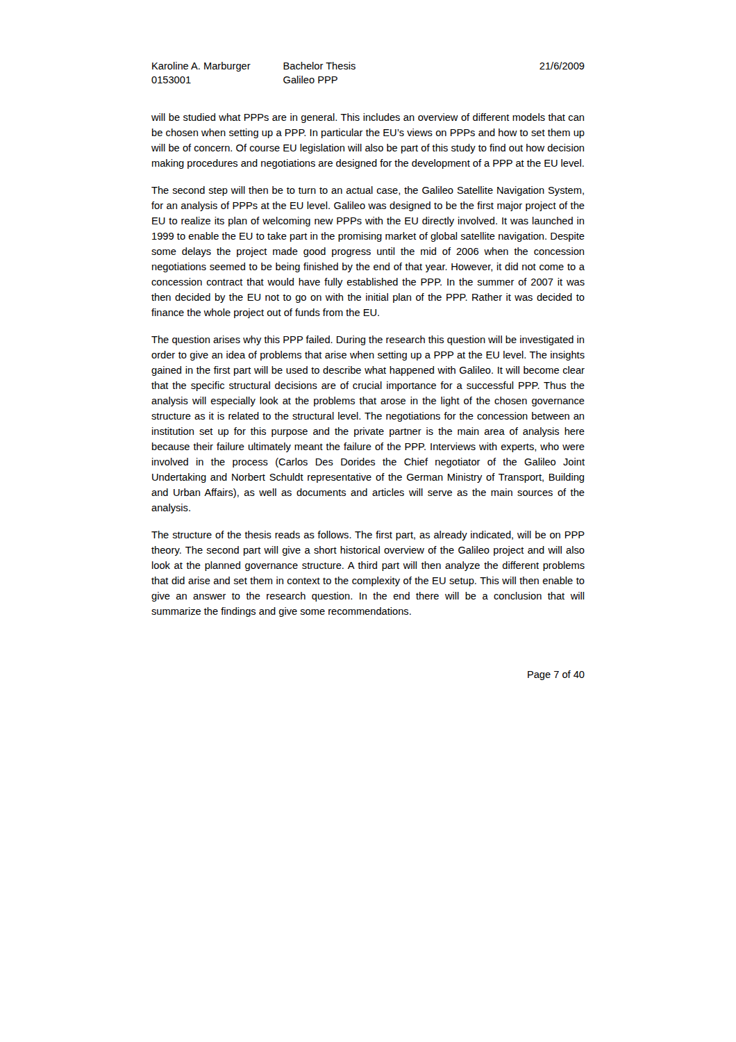Karoline A. Marburger 0153001
Bachelor Thesis Galileo PPP
21/6/2009
will be studied what PPPs are in general. This includes an overview of different models that can be chosen when setting up a PPP. In particular the EU’s views on PPPs and how to set them up will be of concern. Of course EU legislation will also be part of this study to find out how decision making procedures and negotiations are designed for the development of a PPP at the EU level.
The second step will then be to turn to an actual case, the Galileo Satellite Navigation System, for an analysis of PPPs at the EU level. Galileo was designed to be the first major project of the EU to realize its plan of welcoming new PPPs with the EU directly involved. It was launched in 1999 to enable the EU to take part in the promising market of global satellite navigation. Despite some delays the project made good progress until the mid of 2006 when the concession negotiations seemed to be being finished by the end of that year. However, it did not come to a concession contract that would have fully established the PPP. In the summer of 2007 it was then decided by the EU not to go on with the initial plan of the PPP. Rather it was decided to finance the whole project out of funds from the EU.
The question arises why this PPP failed. During the research this question will be investigated in order to give an idea of problems that arise when setting up a PPP at the EU level. The insights gained in the first part will be used to describe what happened with Galileo. It will become clear that the specific structural decisions are of crucial importance for a successful PPP. Thus the analysis will especially look at the problems that arose in the light of the chosen governance structure as it is related to the structural level. The negotiations for the concession between an institution set up for this purpose and the private partner is the main area of analysis here because their failure ultimately meant the failure of the PPP. Interviews with experts, who were involved in the process (Carlos Des Dorides the Chief negotiator of the Galileo Joint Undertaking and Norbert Schuldt representative of the German Ministry of Transport, Building and Urban Affairs), as well as documents and articles will serve as the main sources of the analysis.
The structure of the thesis reads as follows. The first part, as already indicated, will be on PPP theory. The second part will give a short historical overview of the Galileo project and will also look at the planned governance structure. A third part will then analyze the different problems that did arise and set them in context to the complexity of the EU setup. This will then enable to give an answer to the research question. In the end there will be a conclusion that will summarize the findings and give some recommendations.
Page 7 of 40